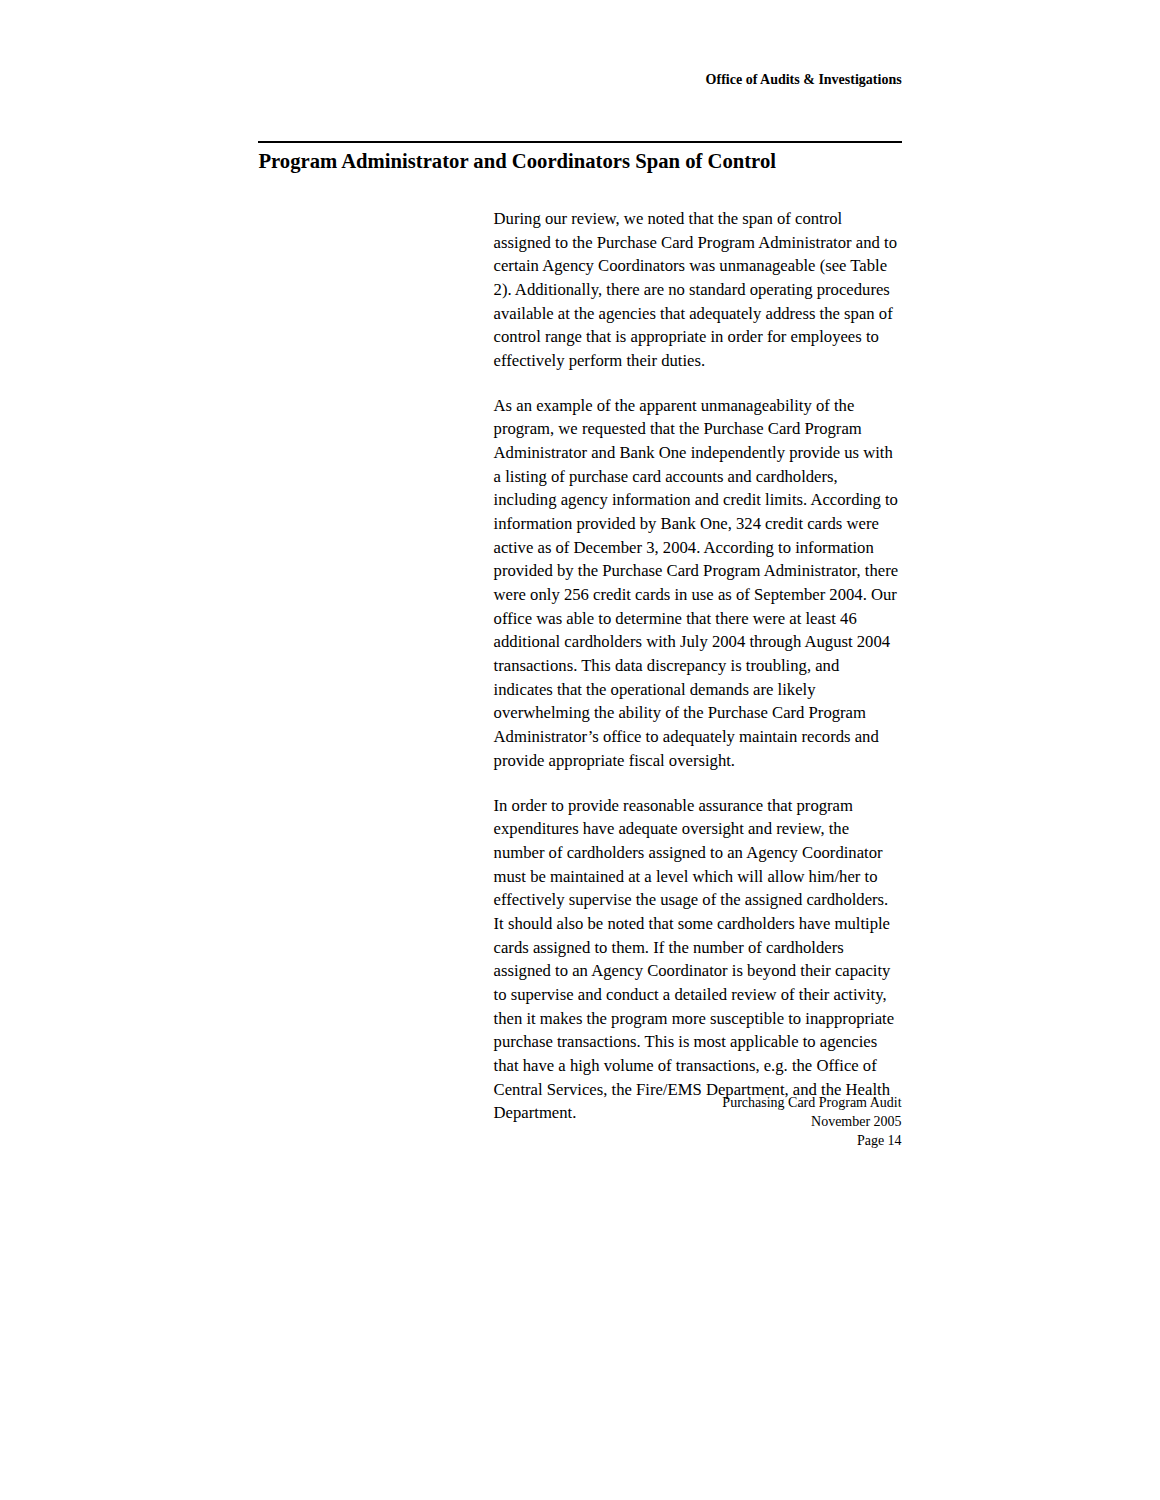Office of Audits & Investigations
Program Administrator and Coordinators Span of Control
During our review, we noted that the span of control assigned to the Purchase Card Program Administrator and to certain Agency Coordinators was unmanageable (see Table 2). Additionally, there are no standard operating procedures available at the agencies that adequately address the span of control range that is appropriate in order for employees to effectively perform their duties.
As an example of the apparent unmanageability of the program, we requested that the Purchase Card Program Administrator and Bank One independently provide us with a listing of purchase card accounts and cardholders, including agency information and credit limits. According to information provided by Bank One, 324 credit cards were active as of December 3, 2004. According to information provided by the Purchase Card Program Administrator, there were only 256 credit cards in use as of September 2004. Our office was able to determine that there were at least 46 additional cardholders with July 2004 through August 2004 transactions. This data discrepancy is troubling, and indicates that the operational demands are likely overwhelming the ability of the Purchase Card Program Administrator’s office to adequately maintain records and provide appropriate fiscal oversight.
In order to provide reasonable assurance that program expenditures have adequate oversight and review, the number of cardholders assigned to an Agency Coordinator must be maintained at a level which will allow him/her to effectively supervise the usage of the assigned cardholders. It should also be noted that some cardholders have multiple cards assigned to them. If the number of cardholders assigned to an Agency Coordinator is beyond their capacity to supervise and conduct a detailed review of their activity, then it makes the program more susceptible to inappropriate purchase transactions. This is most applicable to agencies that have a high volume of transactions, e.g. the Office of Central Services, the Fire/EMS Department, and the Health Department.
Purchasing Card Program Audit
November 2005
Page 14